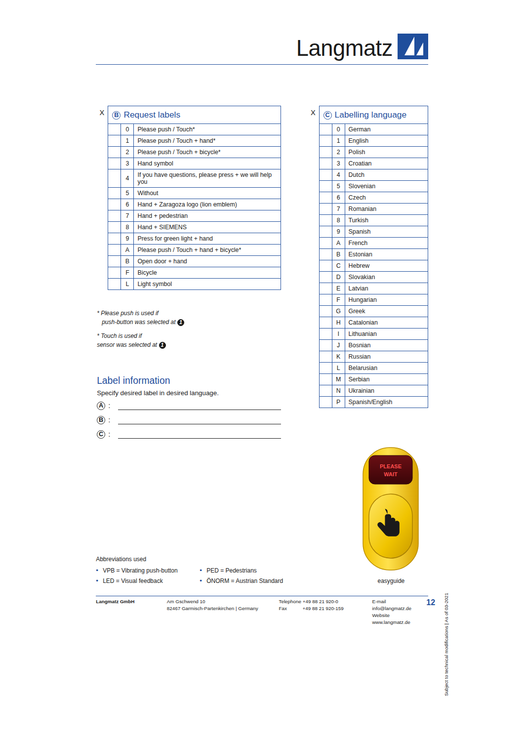Langmatz
X
| B Request labels |
| --- |
| | 0 | Please push / Touch* |
| | 1 | Please push / Touch + hand* |
| | 2 | Please push / Touch + bicycle* |
| | 3 | Hand symbol |
| | 4 | If you have questions, please press + we will help you |
| | 5 | Without |
| | 6 | Hand + Zaragoza logo (lion emblem) |
| | 7 | Hand + pedestrian |
| | 8 | Hand + SIEMENS |
| | 9 | Press for green light + hand |
| | A | Please push / Touch + hand + bicycle* |
| | B | Open door + hand |
| | F | Bicycle |
| | L | Light symbol |
* Please push is used if
push-button was selected at 1
* Touch is used if
sensor was selected at 1
Label information
Specify desired label in desired language.
A:
B:
C:
X
| C Labelling language |
| --- |
| | 0 | German |
| | 1 | English |
| | 2 | Polish |
| | 3 | Croatian |
| | 4 | Dutch |
| | 5 | Slovenian |
| | 6 | Czech |
| | 7 | Romanian |
| | 8 | Turkish |
| | 9 | Spanish |
| | A | French |
| | B | Estonian |
| | C | Hebrew |
| | D | Slovakian |
| | E | Latvian |
| | F | Hungarian |
| | G | Greek |
| | H | Catalonian |
| | I | Lithuanian |
| | J | Bosnian |
| | K | Russian |
| | L | Belarusian |
| | M | Serbian |
| | N | Ukrainian |
| | P | Spanish/English |
Abbreviations used
VPB = Vibrating push-button
PED = Pedestrians
LED = Visual feedback
ÖNORM = Austrian Standard
PLEASE WAIT
easyguide
Subject to technical modifications | As of 03-2021
Langmatz GmbH
Am Gschwend 10
82467 Garmisch-Partenkirchen | Germany
Telephone +49 88 21 920-0
Fax +49 88 21 920-159
E-mail info@langmatz.de
Website www.langmatz.de
12